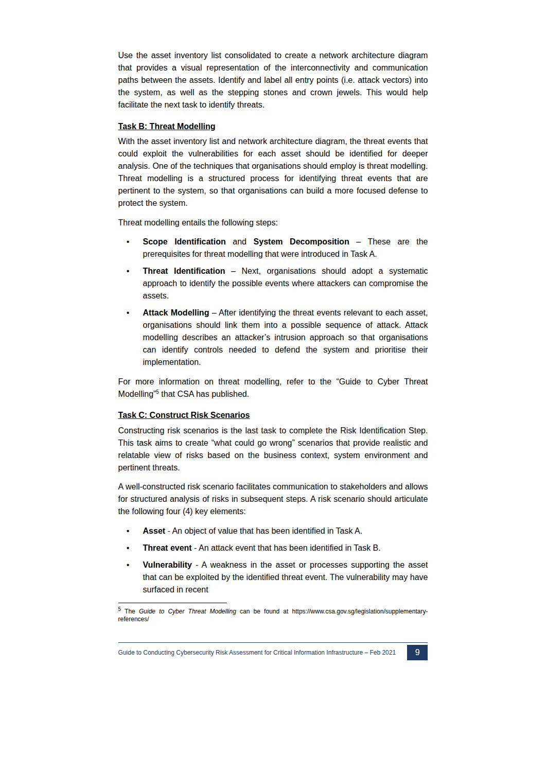Use the asset inventory list consolidated to create a network architecture diagram that provides a visual representation of the interconnectivity and communication paths between the assets. Identify and label all entry points (i.e. attack vectors) into the system, as well as the stepping stones and crown jewels. This would help facilitate the next task to identify threats.
Task B: Threat Modelling
With the asset inventory list and network architecture diagram, the threat events that could exploit the vulnerabilities for each asset should be identified for deeper analysis. One of the techniques that organisations should employ is threat modelling. Threat modelling is a structured process for identifying threat events that are pertinent to the system, so that organisations can build a more focused defense to protect the system.
Threat modelling entails the following steps:
Scope Identification and System Decomposition – These are the prerequisites for threat modelling that were introduced in Task A.
Threat Identification – Next, organisations should adopt a systematic approach to identify the possible events where attackers can compromise the assets.
Attack Modelling – After identifying the threat events relevant to each asset, organisations should link them into a possible sequence of attack. Attack modelling describes an attacker’s intrusion approach so that organisations can identify controls needed to defend the system and prioritise their implementation.
For more information on threat modelling, refer to the “Guide to Cyber Threat Modelling”5 that CSA has published.
Task C: Construct Risk Scenarios
Constructing risk scenarios is the last task to complete the Risk Identification Step. This task aims to create “what could go wrong” scenarios that provide realistic and relatable view of risks based on the business context, system environment and pertinent threats.
A well-constructed risk scenario facilitates communication to stakeholders and allows for structured analysis of risks in subsequent steps. A risk scenario should articulate the following four (4) key elements:
Asset - An object of value that has been identified in Task A.
Threat event - An attack event that has been identified in Task B.
Vulnerability - A weakness in the asset or processes supporting the asset that can be exploited by the identified threat event. The vulnerability may have surfaced in recent
5 The Guide to Cyber Threat Modelling can be found at https://www.csa.gov.sg/legislation/supplementary-references/
Guide to Conducting Cybersecurity Risk Assessment for Critical Information Infrastructure – Feb 2021
9